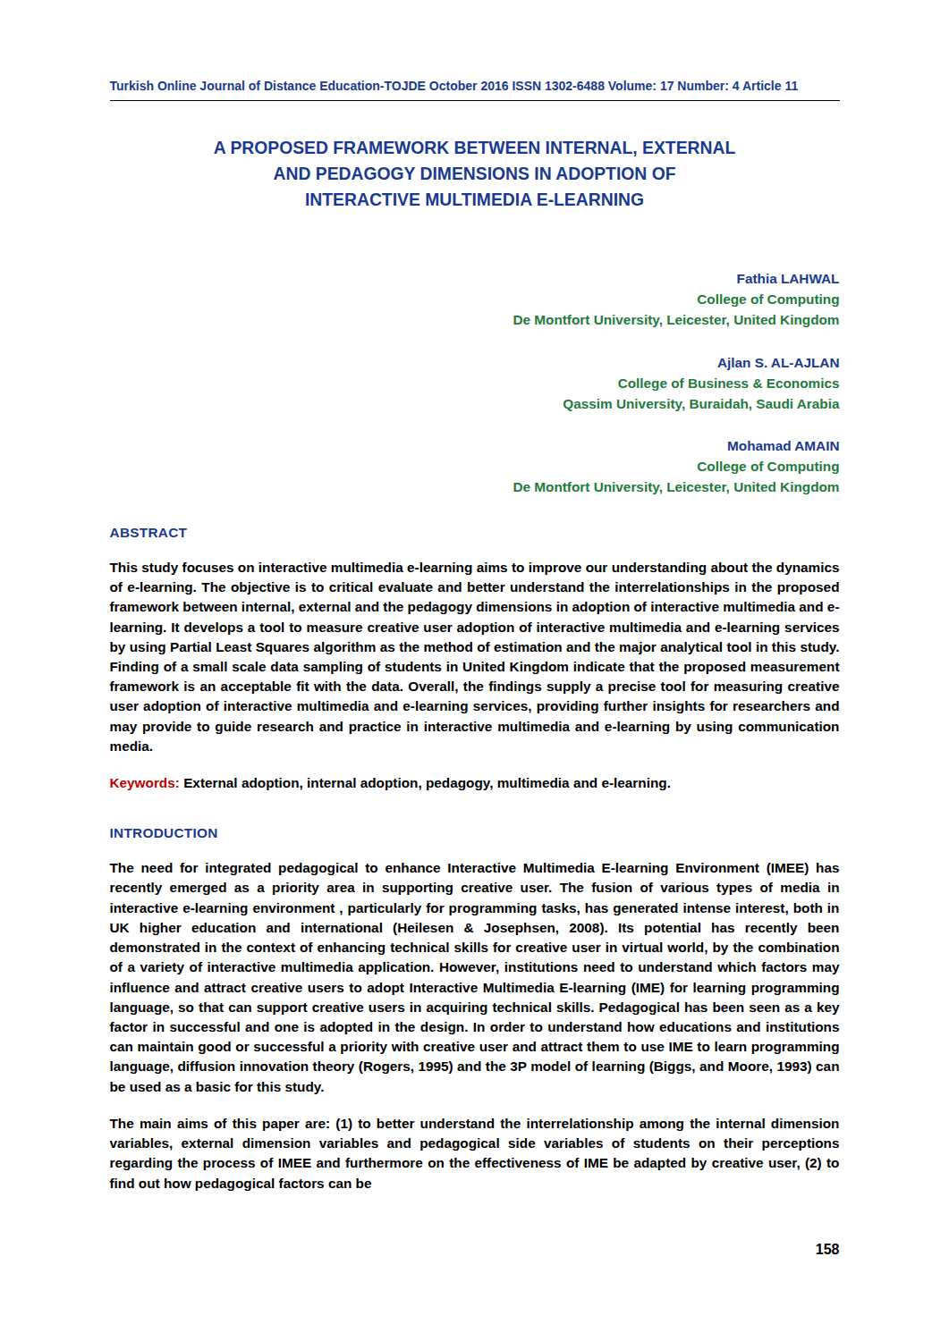Turkish Online Journal of Distance Education-TOJDE October 2016 ISSN 1302-6488 Volume: 17 Number: 4 Article 11
A Proposed Framework Between Internal, External
and Pedagogy Dimensions in Adoption of
Interactive Multimedia E-Learning
Fathia LAHWAL
College of Computing
De Montfort University, Leicester, United Kingdom
Ajlan S. AL-AJLAN
College of Business & Economics
Qassim University, Buraidah, Saudi Arabia
Mohamad AMAIN
College of Computing
De Montfort University, Leicester, United Kingdom
ABSTRACT
This study focuses on interactive multimedia e-learning aims to improve our understanding about the dynamics of e-learning. The objective is to critical evaluate and better understand the interrelationships in the proposed framework between internal, external and the pedagogy dimensions in adoption of interactive multimedia and e-learning. It develops a tool to measure creative user adoption of interactive multimedia and e-learning services by using Partial Least Squares algorithm as the method of estimation and the major analytical tool in this study. Finding of a small scale data sampling of students in United Kingdom indicate that the proposed measurement framework is an acceptable fit with the data. Overall, the findings supply a precise tool for measuring creative user adoption of interactive multimedia and e-learning services, providing further insights for researchers and may provide to guide research and practice in interactive multimedia and e-learning by using communication media.
Keywords: External adoption, internal adoption, pedagogy, multimedia and e-learning.
INTRODUCTION
The need for integrated pedagogical to enhance Interactive Multimedia E-learning Environment (IMEE) has recently emerged as a priority area in supporting creative user. The fusion of various types of media in interactive e-learning environment , particularly for programming tasks, has generated intense interest, both in UK higher education and international (Heilesen & Josephsen, 2008). Its potential has recently been demonstrated in the context of enhancing technical skills for creative user in virtual world, by the combination of a variety of interactive multimedia application. However, institutions need to understand which factors may influence and attract creative users to adopt Interactive Multimedia E-learning (IME) for learning programming language, so that can support creative users in acquiring technical skills. Pedagogical has been seen as a key factor in successful and one is adopted in the design. In order to understand how educations and institutions can maintain good or successful a priority with creative user and attract them to use IME to learn programming language, diffusion innovation theory (Rogers, 1995) and the 3P model of learning (Biggs, and Moore, 1993) can be used as a basic for this study.
The main aims of this paper are: (1) to better understand the interrelationship among the internal dimension variables, external dimension variables and pedagogical side variables of students on their perceptions regarding the process of IMEE and furthermore on the effectiveness of IME be adapted by creative user, (2) to find out how pedagogical factors can be
158